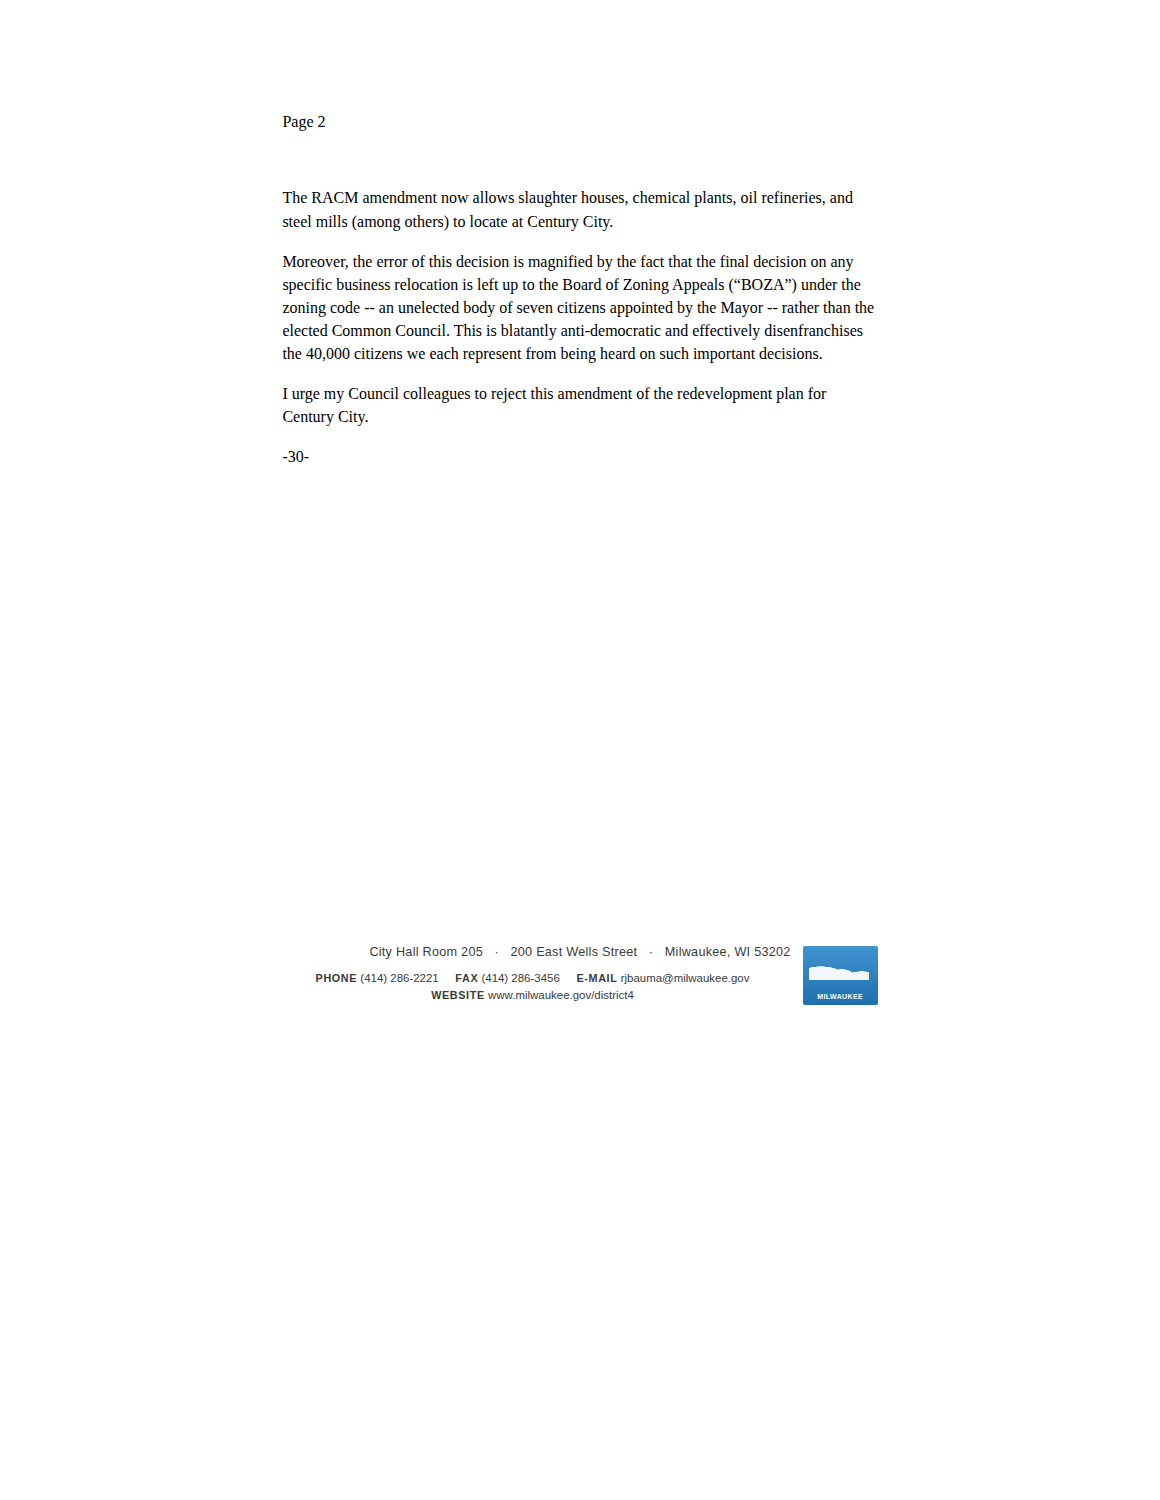Page 2
The RACM amendment now allows slaughter houses, chemical plants, oil refineries, and steel mills (among others) to locate at Century City.
Moreover, the error of this decision is magnified by the fact that the final decision on any specific business relocation is left up to the Board of Zoning Appeals (“BOZA”) under the zoning code -- an unelected body of seven citizens appointed by the Mayor -- rather than the elected Common Council. This is blatantly anti-democratic and effectively disenfranchises the 40,000 citizens we each represent from being heard on such important decisions.
I urge my Council colleagues to reject this amendment of the redevelopment plan for Century City.
-30-
City Hall Room 205·200 East Wells Street·Milwaukee, WI 53202
PHONE (414) 286-2221 FAX (414) 286-3456 E-MAIL rjbauma@milwaukee.gov WEBSITE www.milwaukee.gov/district4
MILWAUKEE